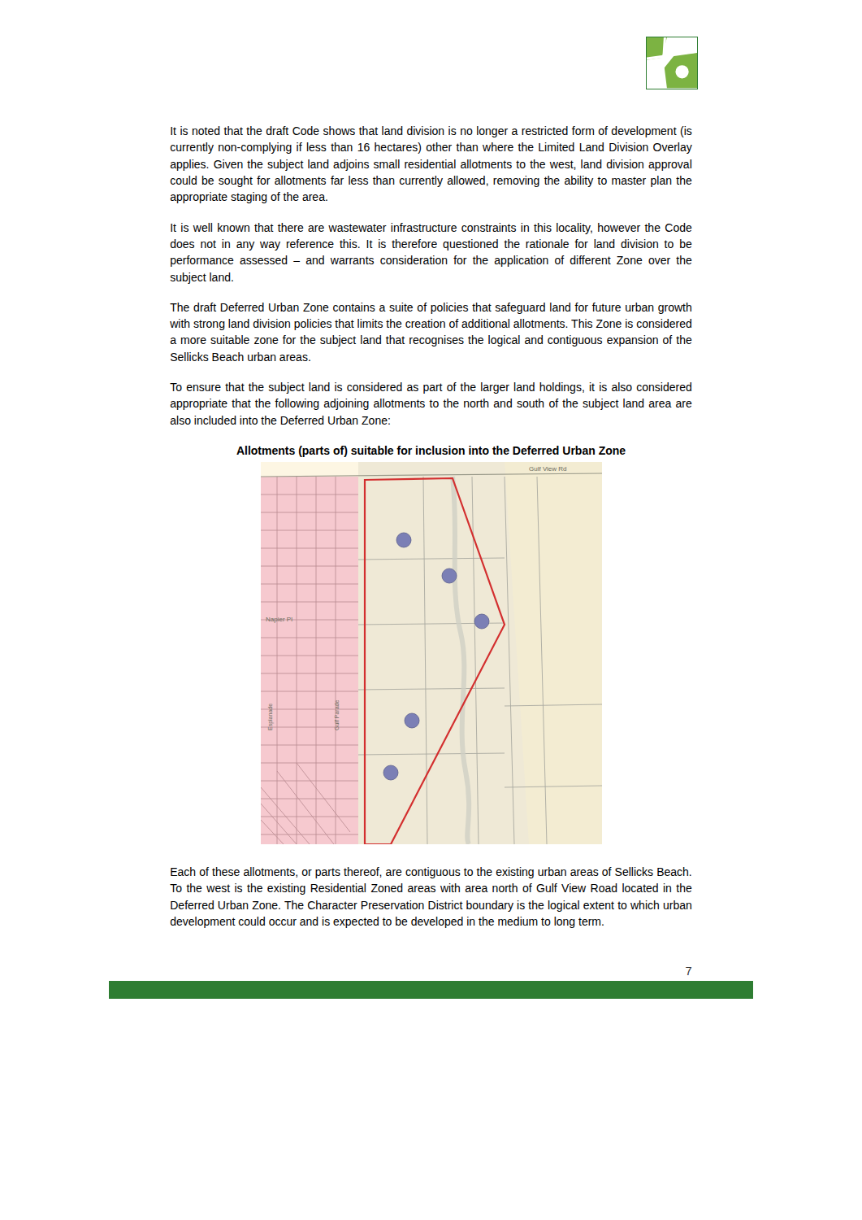It is noted that the draft Code shows that land division is no longer a restricted form of development (is currently non-complying if less than 16 hectares) other than where the Limited Land Division Overlay applies. Given the subject land adjoins small residential allotments to the west, land division approval could be sought for allotments far less than currently allowed, removing the ability to master plan the appropriate staging of the area.
It is well known that there are wastewater infrastructure constraints in this locality, however the Code does not in any way reference this. It is therefore questioned the rationale for land division to be performance assessed – and warrants consideration for the application of different Zone over the subject land.
The draft Deferred Urban Zone contains a suite of policies that safeguard land for future urban growth with strong land division policies that limits the creation of additional allotments. This Zone is considered a more suitable zone for the subject land that recognises the logical and contiguous expansion of the Sellicks Beach urban areas.
To ensure that the subject land is considered as part of the larger land holdings, it is also considered appropriate that the following adjoining allotments to the north and south of the subject land area are also included into the Deferred Urban Zone:
Allotments (parts of) suitable for inclusion into the Deferred Urban Zone
Gulf View Rd Napier Pl Esplanade Gulf Parade
Each of these allotments, or parts thereof, are contiguous to the existing urban areas of Sellicks Beach. To the west is the existing Residential Zoned areas with area north of Gulf View Road located in the Deferred Urban Zone. The Character Preservation District boundary is the logical extent to which urban development could occur and is expected to be developed in the medium to long term.
7